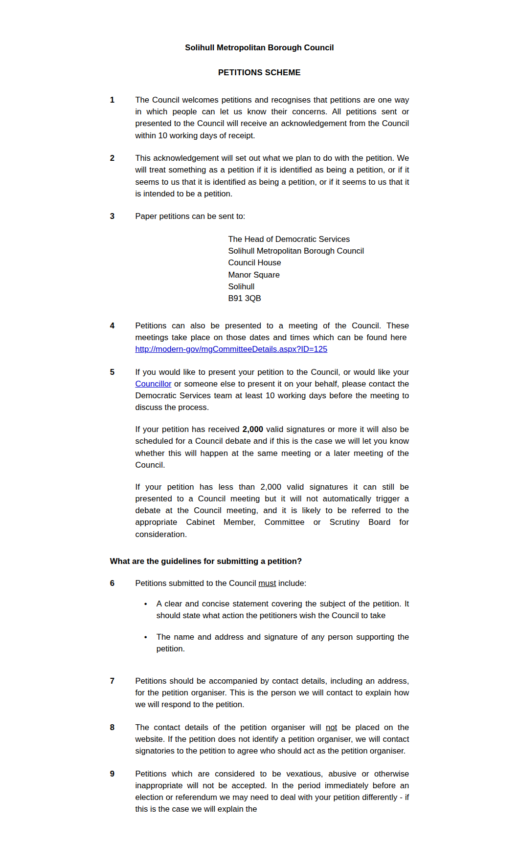Solihull Metropolitan Borough Council
PETITIONS SCHEME
1
The Council welcomes petitions and recognises that petitions are one way in which people can let us know their concerns. All petitions sent or presented to the Council will receive an acknowledgement from the Council within 10 working days of receipt.
2
This acknowledgement will set out what we plan to do with the petition. We will treat something as a petition if it is identified as being a petition, or if it seems to us that it is identified as being a petition, or if it seems to us that it is intended to be a petition.
3
Paper petitions can be sent to:
The Head of Democratic Services
Solihull Metropolitan Borough Council
Council House
Manor Square
Solihull
B91 3QB
4
Petitions can also be presented to a meeting of the Council. These meetings take place on those dates and times which can be found here http://modern-gov/mgCommitteeDetails.aspx?ID=125
5
If you would like to present your petition to the Council, or would like your Councillor or someone else to present it on your behalf, please contact the Democratic Services team at least 10 working days before the meeting to discuss the process.
If your petition has received 2,000 valid signatures or more it will also be scheduled for a Council debate and if this is the case we will let you know whether this will happen at the same meeting or a later meeting of the Council.
If your petition has less than 2,000 valid signatures it can still be presented to a Council meeting but it will not automatically trigger a debate at the Council meeting, and it is likely to be referred to the appropriate Cabinet Member, Committee or Scrutiny Board for consideration.
What are the guidelines for submitting a petition?
6
Petitions submitted to the Council must include:
A clear and concise statement covering the subject of the petition. It should state what action the petitioners wish the Council to take
The name and address and signature of any person supporting the petition.
7
Petitions should be accompanied by contact details, including an address, for the petition organiser. This is the person we will contact to explain how we will respond to the petition.
8
The contact details of the petition organiser will not be placed on the website. If the petition does not identify a petition organiser, we will contact signatories to the petition to agree who should act as the petition organiser.
9
Petitions which are considered to be vexatious, abusive or otherwise inappropriate will not be accepted. In the period immediately before an election or referendum we may need to deal with your petition differently - if this is the case we will explain the